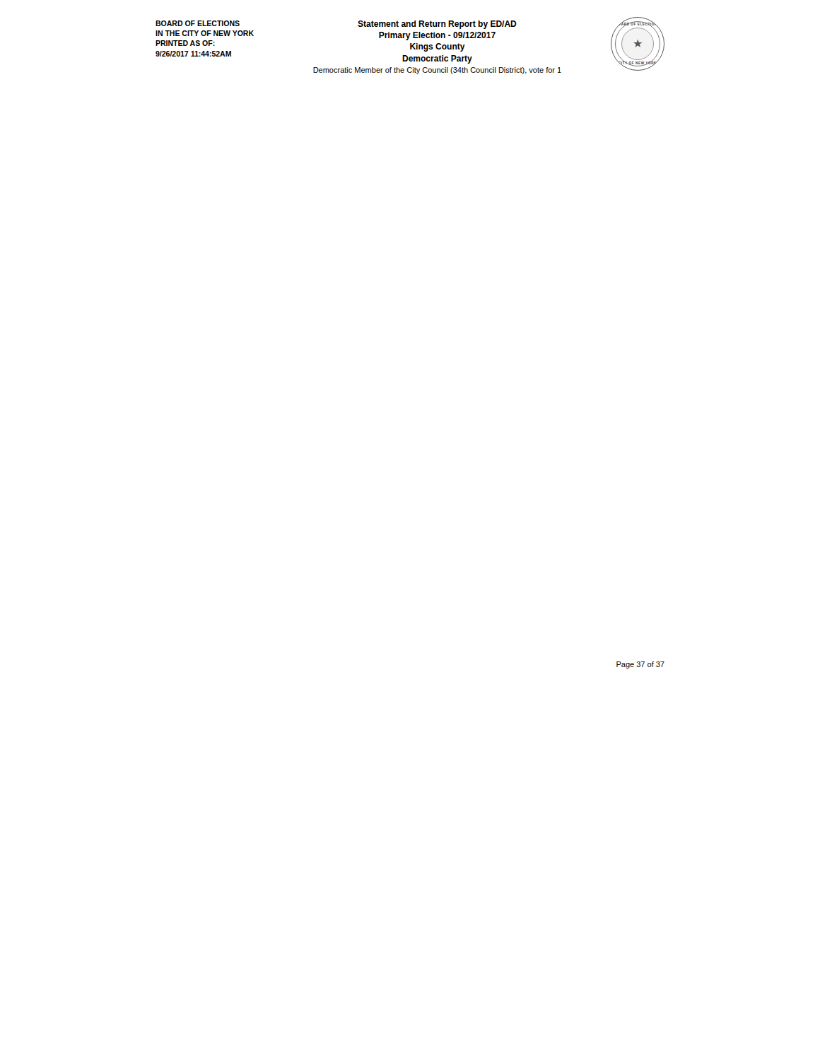BOARD OF ELECTIONS
IN THE CITY OF NEW YORK
PRINTED AS OF:
9/26/2017 11:44:52AM
Statement and Return Report by ED/AD
Primary Election - 09/12/2017
Kings County
Democratic Party
Democratic Member of the City Council (34th Council District), vote for 1
BOARD OF ELECTIONS
★
CITY OF NEW YORK
Page 37 of 37